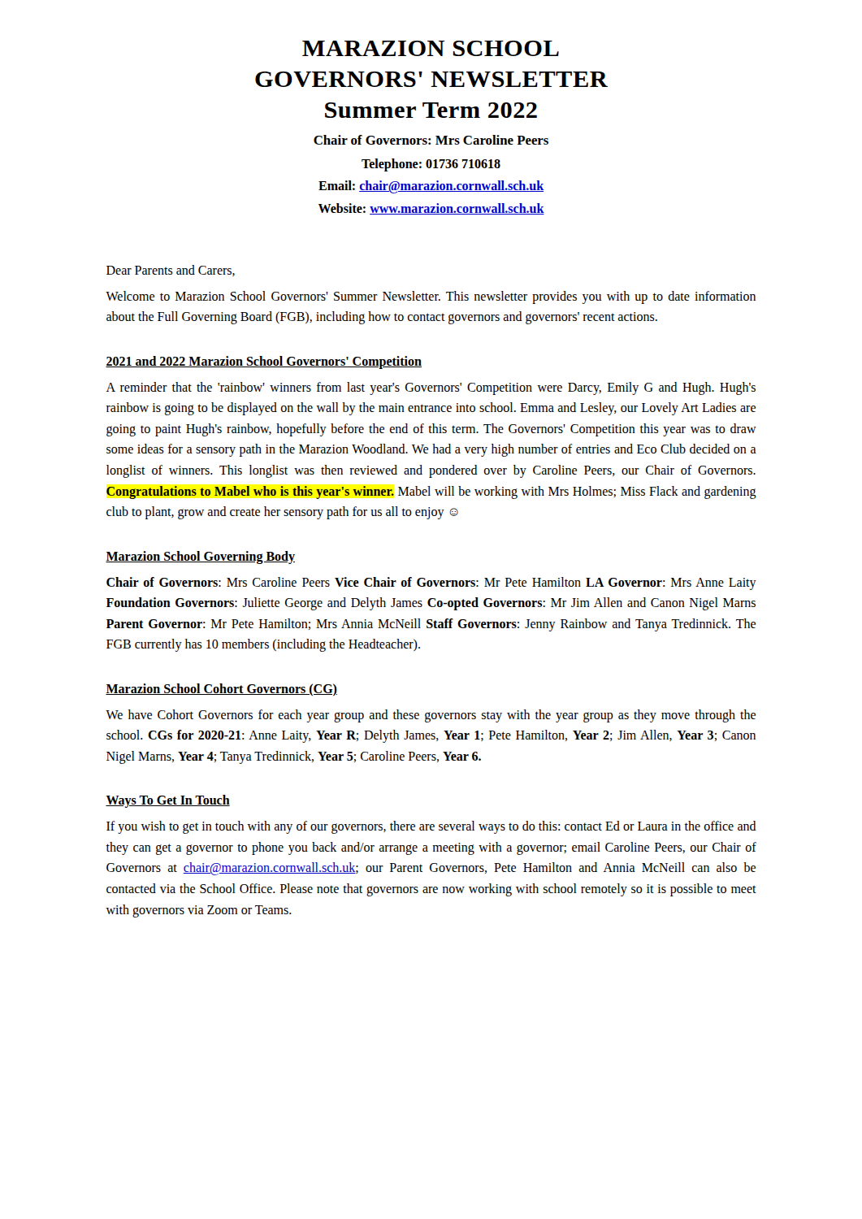MARAZION SCHOOL
GOVERNORS' NEWSLETTER
Summer Term 2022
Chair of Governors: Mrs Caroline Peers
Telephone: 01736 710618
Email: chair@marazion.cornwall.sch.uk
Website: www.marazion.cornwall.sch.uk
Dear Parents and Carers,
Welcome to Marazion School Governors' Summer Newsletter. This newsletter provides you with up to date information about the Full Governing Board (FGB), including how to contact governors and governors' recent actions.
2021 and 2022 Marazion School Governors' Competition
A reminder that the 'rainbow' winners from last year's Governors' Competition were Darcy, Emily G and Hugh. Hugh's rainbow is going to be displayed on the wall by the main entrance into school. Emma and Lesley, our Lovely Art Ladies are going to paint Hugh's rainbow, hopefully before the end of this term. The Governors' Competition this year was to draw some ideas for a sensory path in the Marazion Woodland. We had a very high number of entries and Eco Club decided on a longlist of winners. This longlist was then reviewed and pondered over by Caroline Peers, our Chair of Governors. Congratulations to Mabel who is this year's winner. Mabel will be working with Mrs Holmes; Miss Flack and gardening club to plant, grow and create her sensory path for us all to enjoy ☺
Marazion School Governing Body
Chair of Governors: Mrs Caroline Peers Vice Chair of Governors: Mr Pete Hamilton LA Governor: Mrs Anne Laity Foundation Governors: Juliette George and Delyth James Co-opted Governors: Mr Jim Allen and Canon Nigel Marns Parent Governor: Mr Pete Hamilton; Mrs Annia McNeill Staff Governors: Jenny Rainbow and Tanya Tredinnick. The FGB currently has 10 members (including the Headteacher).
Marazion School Cohort Governors (CG)
We have Cohort Governors for each year group and these governors stay with the year group as they move through the school. CGs for 2020-21: Anne Laity, Year R; Delyth James, Year 1; Pete Hamilton, Year 2; Jim Allen, Year 3; Canon Nigel Marns, Year 4; Tanya Tredinnick, Year 5; Caroline Peers, Year 6.
Ways To Get In Touch
If you wish to get in touch with any of our governors, there are several ways to do this: contact Ed or Laura in the office and they can get a governor to phone you back and/or arrange a meeting with a governor; email Caroline Peers, our Chair of Governors at chair@marazion.cornwall.sch.uk; our Parent Governors, Pete Hamilton and Annia McNeill can also be contacted via the School Office. Please note that governors are now working with school remotely so it is possible to meet with governors via Zoom or Teams.